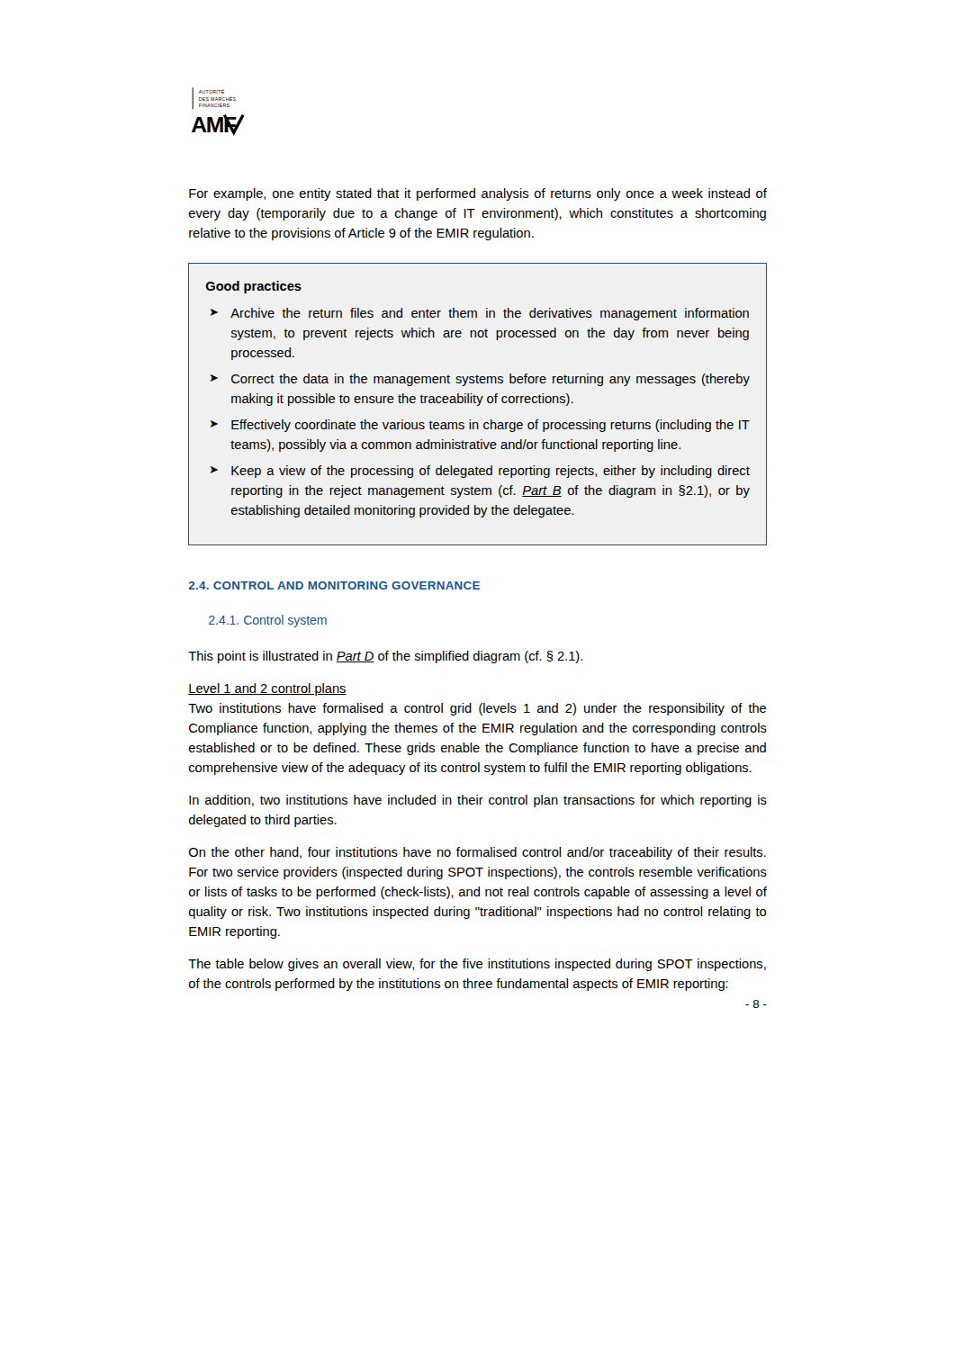AUTORITÉ DES MARCHÉS FINANCIERS AMF
For example, one entity stated that it performed analysis of returns only once a week instead of every day (temporarily due to a change of IT environment), which constitutes a shortcoming relative to the provisions of Article 9 of the EMIR regulation.
Good practices
Archive the return files and enter them in the derivatives management information system, to prevent rejects which are not processed on the day from never being processed.
Correct the data in the management systems before returning any messages (thereby making it possible to ensure the traceability of corrections).
Effectively coordinate the various teams in charge of processing returns (including the IT teams), possibly via a common administrative and/or functional reporting line.
Keep a view of the processing of delegated reporting rejects, either by including direct reporting in the reject management system (cf. Part B of the diagram in §2.1), or by establishing detailed monitoring provided by the delegatee.
2.4. CONTROL AND MONITORING GOVERNANCE
2.4.1. Control system
This point is illustrated in Part D of the simplified diagram (cf. § 2.1).
Level 1 and 2 control plans
Two institutions have formalised a control grid (levels 1 and 2) under the responsibility of the Compliance function, applying the themes of the EMIR regulation and the corresponding controls established or to be defined. These grids enable the Compliance function to have a precise and comprehensive view of the adequacy of its control system to fulfil the EMIR reporting obligations.
In addition, two institutions have included in their control plan transactions for which reporting is delegated to third parties.
On the other hand, four institutions have no formalised control and/or traceability of their results. For two service providers (inspected during SPOT inspections), the controls resemble verifications or lists of tasks to be performed (check-lists), and not real controls capable of assessing a level of quality or risk. Two institutions inspected during "traditional" inspections had no control relating to EMIR reporting.
The table below gives an overall view, for the five institutions inspected during SPOT inspections, of the controls performed by the institutions on three fundamental aspects of EMIR reporting:
- 8 -